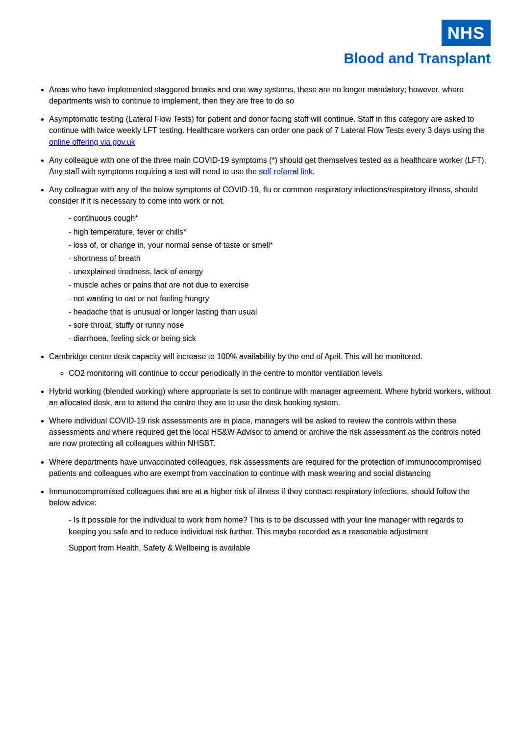NHS
Blood and Transplant
Areas who have implemented staggered breaks and one-way systems, these are no longer mandatory; however, where departments wish to continue to implement, then they are free to do so
Asymptomatic testing (Lateral Flow Tests) for patient and donor facing staff will continue. Staff in this category are asked to continue with twice weekly LFT testing. Healthcare workers can order one pack of 7 Lateral Flow Tests every 3 days using the online offering via gov.uk
Any colleague with one of the three main COVID-19 symptoms (*) should get themselves tested as a healthcare worker (LFT). Any staff with symptoms requiring a test will need to use the self-referral link.
Any colleague with any of the below symptoms of COVID-19, flu or common respiratory infections/respiratory illness, should consider if it is necessary to come into work or not.
- continuous cough*
- high temperature, fever or chills*
- loss of, or change in, your normal sense of taste or smell*
- shortness of breath
- unexplained tiredness, lack of energy
- muscle aches or pains that are not due to exercise
- not wanting to eat or not feeling hungry
- headache that is unusual or longer lasting than usual
- sore throat, stuffy or runny nose
- diarrhoea, feeling sick or being sick
Cambridge centre desk capacity will increase to 100% availability by the end of April. This will be monitored.
CO2 monitoring will continue to occur periodically in the centre to monitor ventilation levels
Hybrid working (blended working) where appropriate is set to continue with manager agreement. Where hybrid workers, without an allocated desk, are to attend the centre they are to use the desk booking system.
Where individual COVID-19 risk assessments are in place, managers will be asked to review the controls within these assessments and where required get the local HS&W Advisor to amend or archive the risk assessment as the controls noted are now protecting all colleagues within NHSBT.
Where departments have unvaccinated colleagues, risk assessments are required for the protection of immunocompromised patients and colleagues who are exempt from vaccination to continue with mask wearing and social distancing
Immunocompromised colleagues that are at a higher risk of illness if they contract respiratory infections, should follow the below advice:
- Is it possible for the individual to work from home? This is to be discussed with your line manager with regards to keeping you safe and to reduce individual risk further. This maybe recorded as a reasonable adjustment
Support from Health, Safety & Wellbeing is available